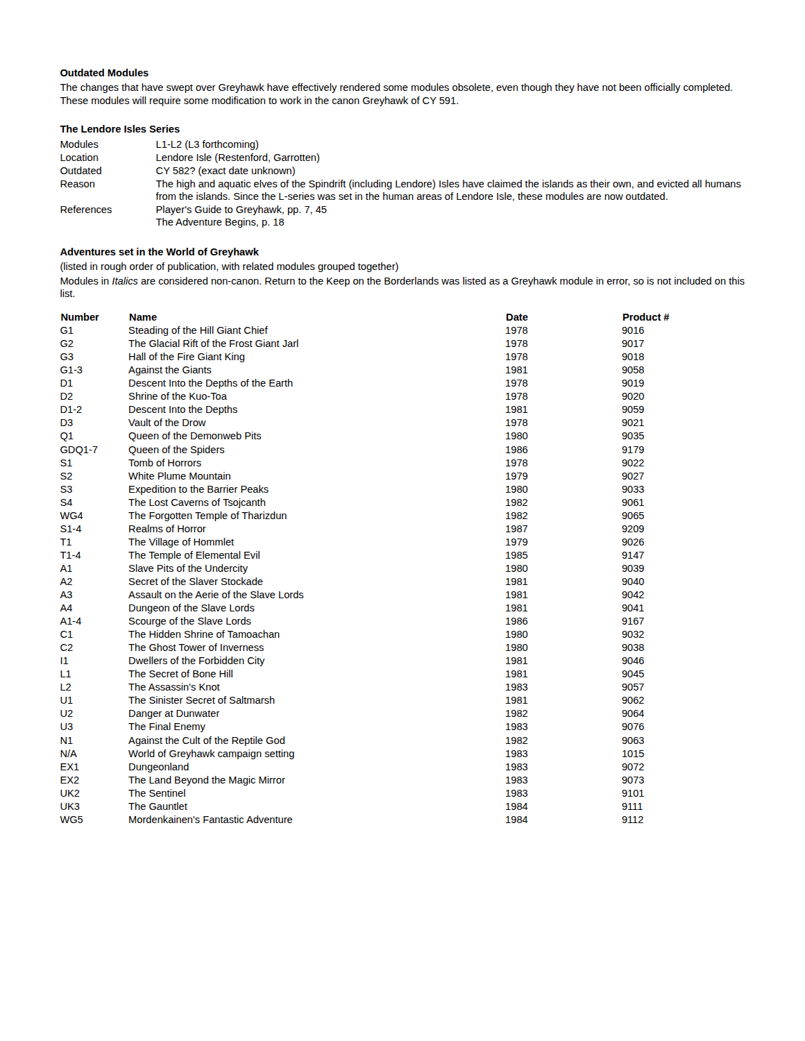Outdated Modules
The changes that have swept over Greyhawk have effectively rendered some modules obsolete, even though they have not been officially completed. These modules will require some modification to work in the canon Greyhawk of CY 591.
The Lendore Isles Series
| Modules | L1-L2 (L3 forthcoming) |
| Location | Lendore Isle (Restenford, Garrotten) |
| Outdated | CY 582? (exact date unknown) |
| Reason | The high and aquatic elves of the Spindrift (including Lendore) Isles have claimed the islands as their own, and evicted all humans from the islands. Since the L-series was set in the human areas of Lendore Isle, these modules are now outdated. |
| References | Player's Guide to Greyhawk, pp. 7, 45 The Adventure Begins, p. 18 |
Adventures set in the World of Greyhawk
(listed in rough order of publication, with related modules grouped together)
Modules in Italics are considered non-canon. Return to the Keep on the Borderlands was listed as a Greyhawk module in error, so is not included on this list.
| Number | Name | Date | Product # |
| --- | --- | --- | --- |
| G1 | Steading of the Hill Giant Chief | 1978 | 9016 |
| G2 | The Glacial Rift of the Frost Giant Jarl | 1978 | 9017 |
| G3 | Hall of the Fire Giant King | 1978 | 9018 |
| G1-3 | Against the Giants | 1981 | 9058 |
| D1 | Descent Into the Depths of the Earth | 1978 | 9019 |
| D2 | Shrine of the Kuo-Toa | 1978 | 9020 |
| D1-2 | Descent Into the Depths | 1981 | 9059 |
| D3 | Vault of the Drow | 1978 | 9021 |
| Q1 | Queen of the Demonweb Pits | 1980 | 9035 |
| GDQ1-7 | Queen of the Spiders | 1986 | 9179 |
| S1 | Tomb of Horrors | 1978 | 9022 |
| S2 | White Plume Mountain | 1979 | 9027 |
| S3 | Expedition to the Barrier Peaks | 1980 | 9033 |
| S4 | The Lost Caverns of Tsojcanth | 1982 | 9061 |
| WG4 | The Forgotten Temple of Tharizdun | 1982 | 9065 |
| S1-4 | Realms of Horror | 1987 | 9209 |
| T1 | The Village of Hommlet | 1979 | 9026 |
| T1-4 | The Temple of Elemental Evil | 1985 | 9147 |
| A1 | Slave Pits of the Undercity | 1980 | 9039 |
| A2 | Secret of the Slaver Stockade | 1981 | 9040 |
| A3 | Assault on the Aerie of the Slave Lords | 1981 | 9042 |
| A4 | Dungeon of the Slave Lords | 1981 | 9041 |
| A1-4 | Scourge of the Slave Lords | 1986 | 9167 |
| C1 | The Hidden Shrine of Tamoachan | 1980 | 9032 |
| C2 | The Ghost Tower of Inverness | 1980 | 9038 |
| I1 | Dwellers of the Forbidden City | 1981 | 9046 |
| L1 | The Secret of Bone Hill | 1981 | 9045 |
| L2 | The Assassin's Knot | 1983 | 9057 |
| U1 | The Sinister Secret of Saltmarsh | 1981 | 9062 |
| U2 | Danger at Dunwater | 1982 | 9064 |
| U3 | The Final Enemy | 1983 | 9076 |
| N1 | Against the Cult of the Reptile God | 1982 | 9063 |
| N/A | World of Greyhawk campaign setting | 1983 | 1015 |
| EX1 | Dungeonland | 1983 | 9072 |
| EX2 | The Land Beyond the Magic Mirror | 1983 | 9073 |
| UK2 | The Sentinel | 1983 | 9101 |
| UK3 | The Gauntlet | 1984 | 9111 |
| WG5 | Mordenkainen's Fantastic Adventure | 1984 | 9112 |